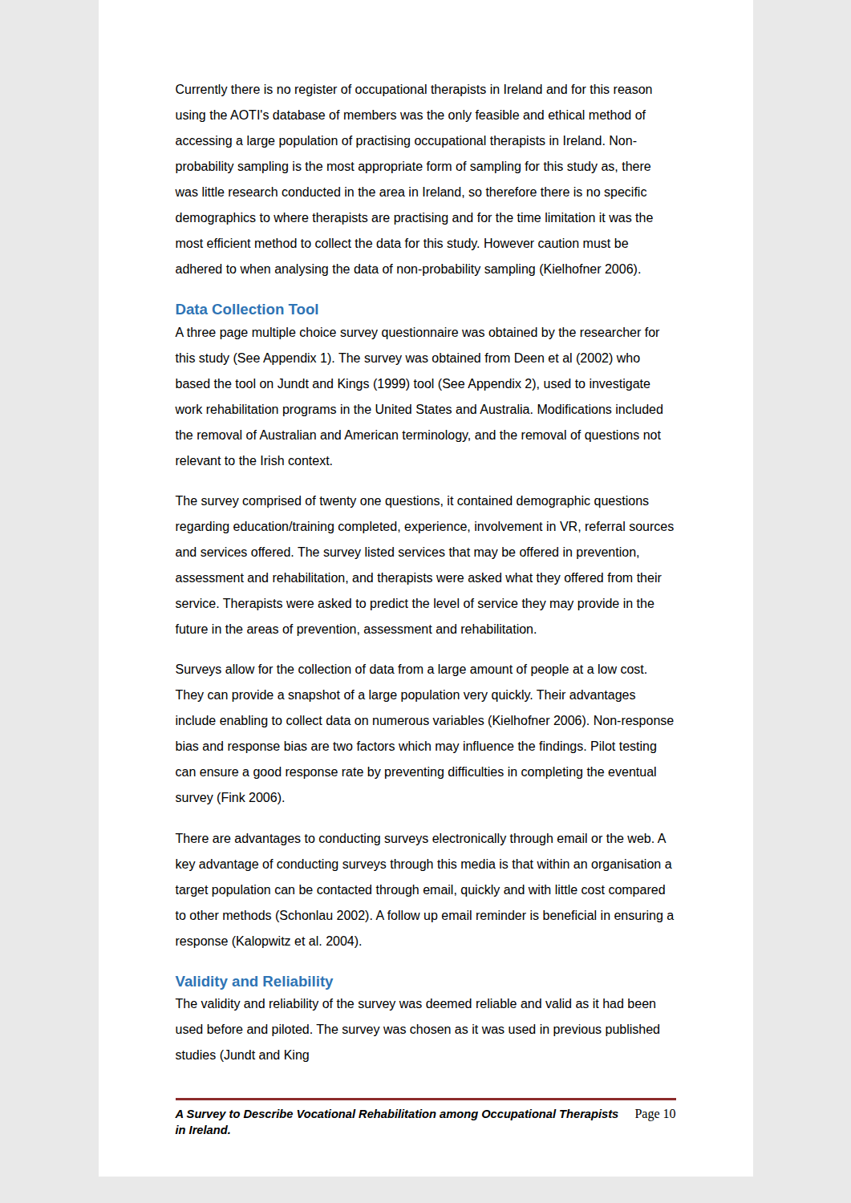Currently there is no register of occupational therapists in Ireland and for this reason using the AOTI's database of members was the only feasible and ethical method of accessing a large population of practising occupational therapists in Ireland. Non-probability sampling is the most appropriate form of sampling for this study as, there was little research conducted in the area in Ireland, so therefore there is no specific demographics to where therapists are practising and for the time limitation it was the most efficient method to collect the data for this study. However caution must be adhered to when analysing the data of non-probability sampling (Kielhofner 2006).
Data Collection Tool
A three page multiple choice survey questionnaire was obtained by the researcher for this study (See Appendix 1). The survey was obtained from Deen et al (2002) who based the tool on Jundt and Kings (1999) tool (See Appendix 2), used to investigate work rehabilitation programs in the United States and Australia. Modifications included the removal of Australian and American terminology, and the removal of questions not relevant to the Irish context.
The survey comprised of twenty one questions, it contained demographic questions regarding education/training completed, experience, involvement in VR, referral sources and services offered. The survey listed services that may be offered in prevention, assessment and rehabilitation, and therapists were asked what they offered from their service. Therapists were asked to predict the level of service they may provide in the future in the areas of prevention, assessment and rehabilitation.
Surveys allow for the collection of data from a large amount of people at a low cost. They can provide a snapshot of a large population very quickly. Their advantages include enabling to collect data on numerous variables (Kielhofner 2006). Non-response bias and response bias are two factors which may influence the findings. Pilot testing can ensure a good response rate by preventing difficulties in completing the eventual survey (Fink 2006).
There are advantages to conducting surveys electronically through email or the web. A key advantage of conducting surveys through this media is that within an organisation a target population can be contacted through email, quickly and with little cost compared to other methods (Schonlau 2002). A follow up email reminder is beneficial in ensuring a response (Kalopwitz et al. 2004).
Validity and Reliability
The validity and reliability of the survey was deemed reliable and valid as it had been used before and piloted. The survey was chosen as it was used in previous published studies (Jundt and King
A Survey to Describe Vocational Rehabilitation among Occupational Therapists in Ireland. Page 10